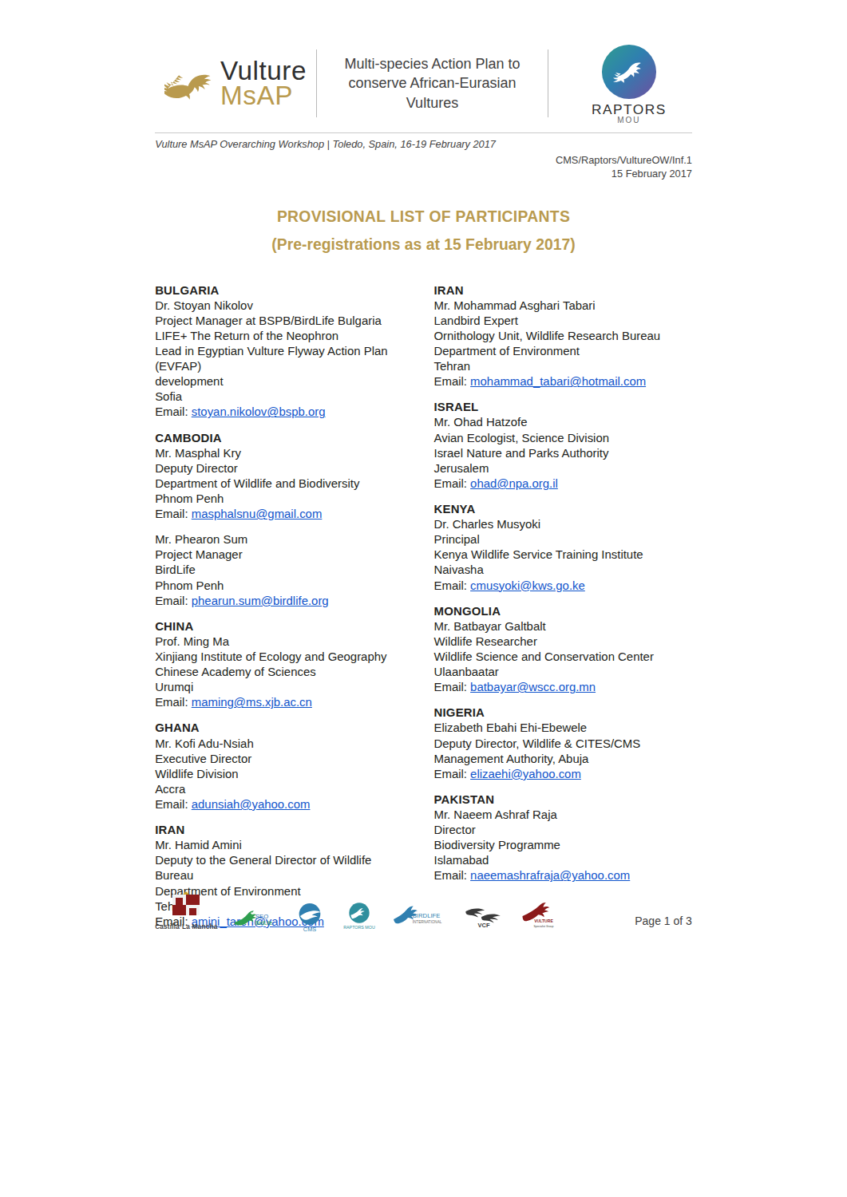Vulture
MsAP
Multi-species Action Plan to
conserve African-Eurasian
Vultures
RAPTORSMOU
Vulture MsAP Overarching Workshop | Toledo, Spain, 16-19 February 2017
CMS/Raptors/VultureOW/Inf.1
15 February 2017
PROVISIONAL LIST OF PARTICIPANTS
(Pre-registrations as at 15 February 2017)
BULGARIA
Dr. Stoyan Nikolov
Project Manager at BSPB/BirdLife Bulgaria
LIFE+ The Return of the Neophron
Lead in Egyptian Vulture Flyway Action Plan (EVFAP)
development
Sofia
Email: stoyan.nikolov@bspb.org
CAMBODIA
Mr. Masphal Kry
Deputy Director
Department of Wildlife and Biodiversity
Phnom Penh
Email: masphalsnu@gmail.com
Mr. Phearon Sum
Project Manager
BirdLife
Phnom Penh
Email: phearun.sum@birdlife.org
CHINA
Prof. Ming Ma
Xinjiang Institute of Ecology and Geography
Chinese Academy of Sciences
Urumqi
Email: maming@ms.xjb.ac.cn
GHANA
Mr. Kofi Adu-Nsiah
Executive Director
Wildlife Division
Accra
Email: adunsiah@yahoo.com
IRAN
Mr. Hamid Amini
Deputy to the General Director of Wildlife Bureau
Department of Environment
Tehran
Email: amini_tareh@yahoo.com
IRAN
Mr. Mohammad Asghari Tabari
Landbird Expert
Ornithology Unit, Wildlife Research Bureau
Department of Environment
Tehran
Email: mohammad_tabari@hotmail.com
ISRAEL
Mr. Ohad Hatzofe
Avian Ecologist, Science Division
Israel Nature and Parks Authority
Jerusalem
Email: ohad@npa.org.il
KENYA
Dr. Charles Musyoki
Principal
Kenya Wildlife Service Training Institute
Naivasha
Email: cmusyoki@kws.go.ke
MONGOLIA
Mr. Batbayar Galtbalt
Wildlife Researcher
Wildlife Science and Conservation Center
Ulaanbaatar
Email: batbayar@wscc.org.mn
NIGERIA
Elizabeth Ebahi Ehi-Ebewele
Deputy Director, Wildlife & CITES/CMS
Management Authority, Abuja
Email: elizaehi@yahoo.com
PAKISTAN
Mr. Naeem Ashraf Raja
Director
Biodiversity Programme
Islamabad
Email: naeemashrafraja@yahoo.com
Castilla·La Mancha
SEO BirdLife
CMS
RAPTORS MOU
BIRDLIFE INTERNATIONAL
VCF
VULTURE Specialist Group
Page 1 of 3